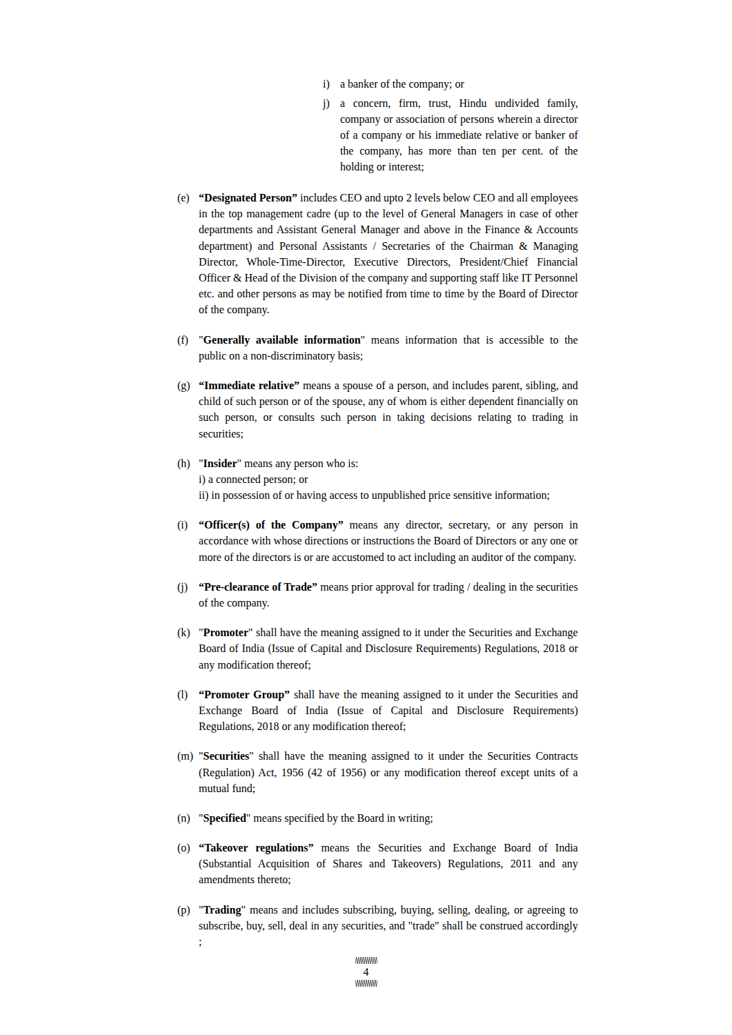i) a banker of the company; or
j) a concern, firm, trust, Hindu undivided family, company or association of persons wherein a director of a company or his immediate relative or banker of the company, has more than ten per cent. of the holding or interest;
(e) “Designated Person” includes CEO and upto 2 levels below CEO and all employees in the top management cadre (up to the level of General Managers in case of other departments and Assistant General Manager and above in the Finance & Accounts department) and Personal Assistants / Secretaries of the Chairman & Managing Director, Whole-Time-Director, Executive Directors, President/Chief Financial Officer & Head of the Division of the company and supporting staff like IT Personnel etc. and other persons as may be notified from time to time by the Board of Director of the company.
(f) "Generally available information" means information that is accessible to the public on a non-discriminatory basis;
(g) “Immediate relative” means a spouse of a person, and includes parent, sibling, and child of such person or of the spouse, any of whom is either dependent financially on such person, or consults such person in taking decisions relating to trading in securities;
(h)
"Insider" means any person who is:
i) a connected person; or
ii) in possession of or having access to unpublished price sensitive information;
(i) “Officer(s) of the Company” means any director, secretary, or any person in accordance with whose directions or instructions the Board of Directors or any one or more of the directors is or are accustomed to act including an auditor of the company.
(j) “Pre-clearance of Trade” means prior approval for trading / dealing in the securities of the company.
(k) "Promoter" shall have the meaning assigned to it under the Securities and Exchange Board of India (Issue of Capital and Disclosure Requirements) Regulations, 2018 or any modification thereof;
(l) “Promoter Group” shall have the meaning assigned to it under the Securities and Exchange Board of India (Issue of Capital and Disclosure Requirements) Regulations, 2018 or any modification thereof;
(m) "Securities" shall have the meaning assigned to it under the Securities Contracts (Regulation) Act, 1956 (42 of 1956) or any modification thereof except units of a mutual fund;
(n) "Specified" means specified by the Board in writing;
(o) “Takeover regulations” means the Securities and Exchange Board of India (Substantial Acquisition of Shares and Takeovers) Regulations, 2011 and any amendments thereto;
(p) "Trading" means and includes subscribing, buying, selling, dealing, or agreeing to subscribe, buy, sell, deal in any securities, and "trade" shall be construed accordingly ;
4